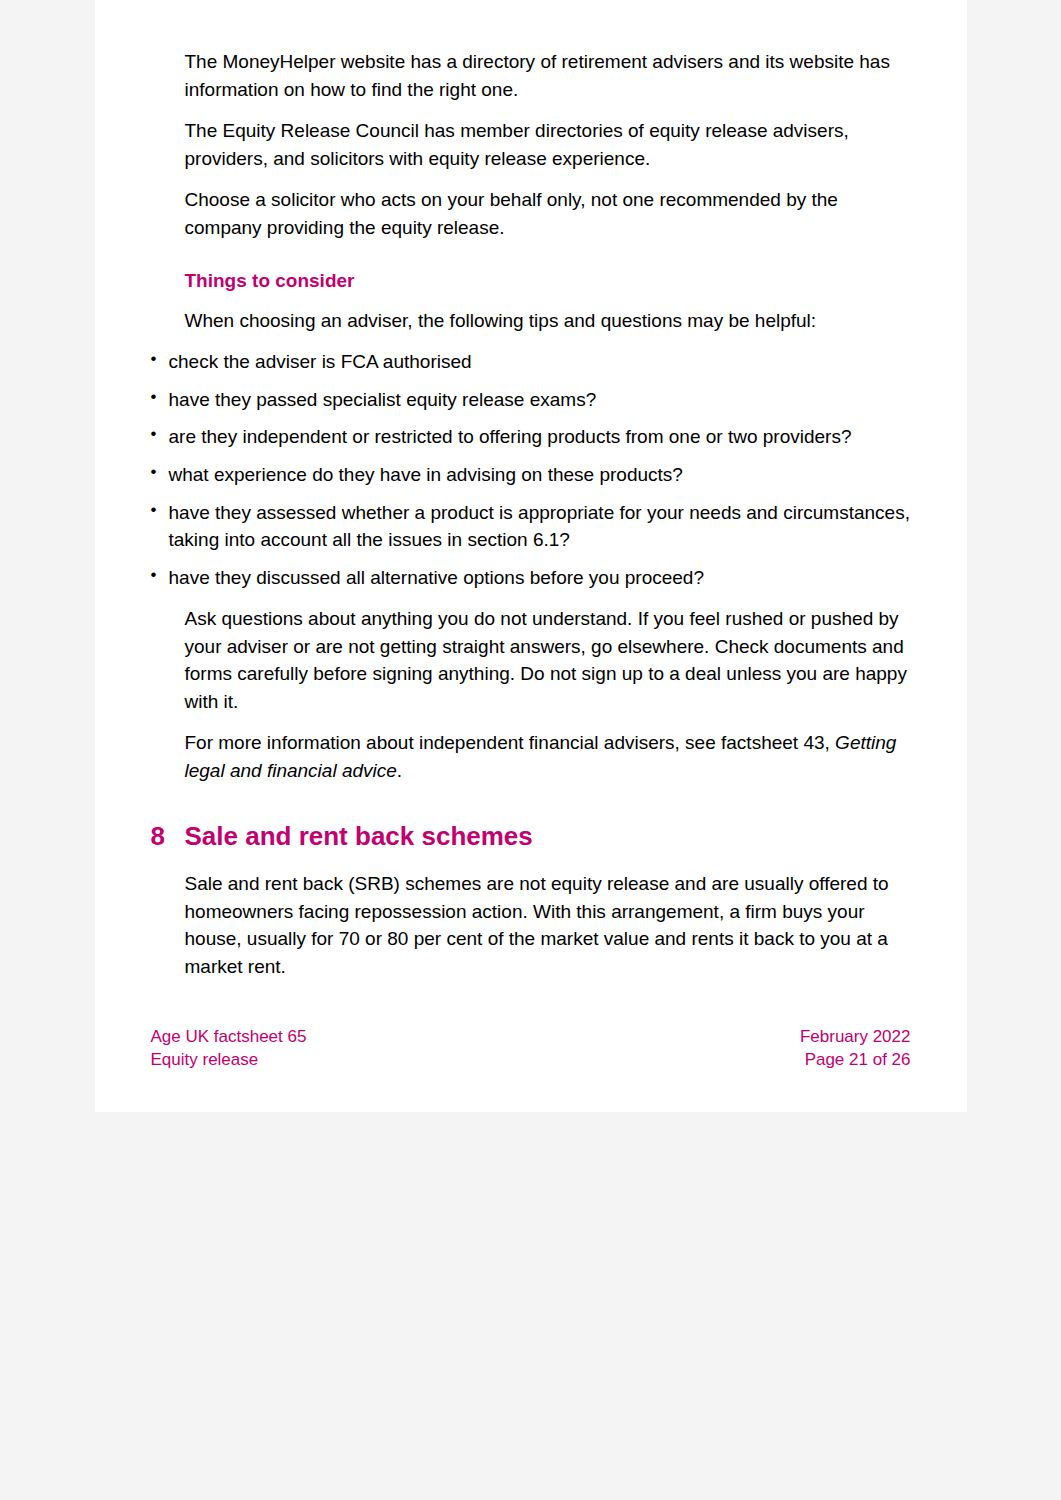The MoneyHelper website has a directory of retirement advisers and its website has information on how to find the right one.
The Equity Release Council has member directories of equity release advisers, providers, and solicitors with equity release experience.
Choose a solicitor who acts on your behalf only, not one recommended by the company providing the equity release.
Things to consider
When choosing an adviser, the following tips and questions may be helpful:
check the adviser is FCA authorised
have they passed specialist equity release exams?
are they independent or restricted to offering products from one or two providers?
what experience do they have in advising on these products?
have they assessed whether a product is appropriate for your needs and circumstances, taking into account all the issues in section 6.1?
have they discussed all alternative options before you proceed?
Ask questions about anything you do not understand. If you feel rushed or pushed by your adviser or are not getting straight answers, go elsewhere. Check documents and forms carefully before signing anything. Do not sign up to a deal unless you are happy with it.
For more information about independent financial advisers, see factsheet 43, Getting legal and financial advice.
8 Sale and rent back schemes
Sale and rent back (SRB) schemes are not equity release and are usually offered to homeowners facing repossession action. With this arrangement, a firm buys your house, usually for 70 or 80 per cent of the market value and rents it back to you at a market rent.
Age UK factsheet 65
Equity release
February 2022
Page 21 of 26